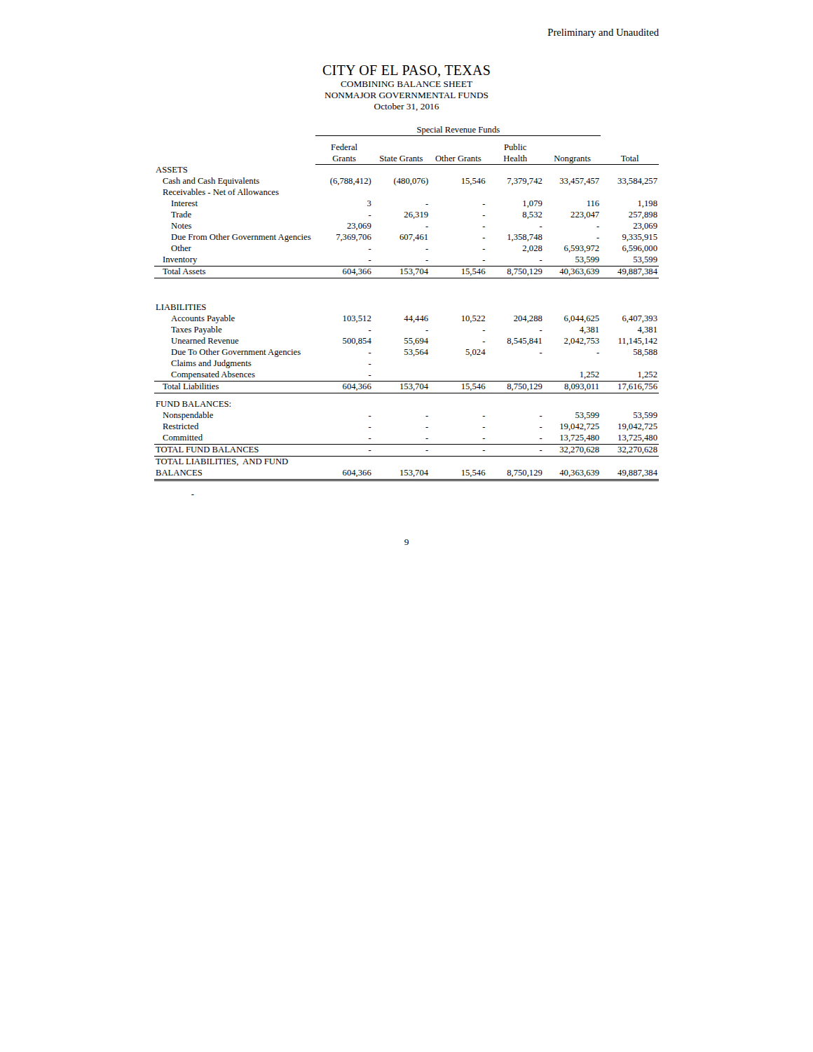Preliminary and Unaudited
CITY OF EL PASO, TEXAS
COMBINING BALANCE SHEET
NONMAJOR GOVERNMENTAL FUNDS
October 31, 2016
| | Special Revenue Funds | |
| | Federal | | | Public | | |
| | Grants | State Grants | Other Grants | Health | Nongrants | Total |
| ASSETS | | | | | | |
| Cash and Cash Equivalents | (6,788,412) | (480,076) | 15,546 | 7,379,742 | 33,457,457 | 33,584,257 |
| Receivables - Net of Allowances | | | | | | |
| Interest | 3 | - | - | 1,079 | 116 | 1,198 |
| Trade | - | 26,319 | - | 8,532 | 223,047 | 257,898 |
| Notes | 23,069 | - | - | - | - | 23,069 |
| Due From Other Government Agencies | 7,369,706 | 607,461 | - | 1,358,748 | - | 9,335,915 |
| Other | - | - | - | 2,028 | 6,593,972 | 6,596,000 |
| Inventory | - | - | - | - | 53,599 | 53,599 |
| Total Assets | 604,366 | 153,704 | 15,546 | 8,750,129 | 40,363,639 | 49,887,384 |
| LIABILITIES | | | | | | |
| Accounts Payable | 103,512 | 44,446 | 10,522 | 204,288 | 6,044,625 | 6,407,393 |
| Taxes Payable | - | - | - | - | 4,381 | 4,381 |
| Unearned Revenue | 500,854 | 55,694 | - | 8,545,841 | 2,042,753 | 11,145,142 |
| Due To Other Government Agencies | - | 53,564 | 5,024 | - | - | 58,588 |
| Claims and Judgments | - | | | | | |
| Compensated Absences | - | | | | 1,252 | 1,252 |
| Total Liabilities | 604,366 | 153,704 | 15,546 | 8,750,129 | 8,093,011 | 17,616,756 |
| FUND BALANCES: | | | | | | |
| Nonspendable | - | - | - | - | 53,599 | 53,599 |
| Restricted | - | - | - | - | 19,042,725 | 19,042,725 |
| Committed | - | - | - | - | 13,725,480 | 13,725,480 |
| TOTAL FUND BALANCES | - | - | - | - | 32,270,628 | 32,270,628 |
| TOTAL LIABILITIES, AND FUND | | | | | | |
| BALANCES | 604,366 | 153,704 | 15,546 | 8,750,129 | 40,363,639 | 49,887,384 |
-
9